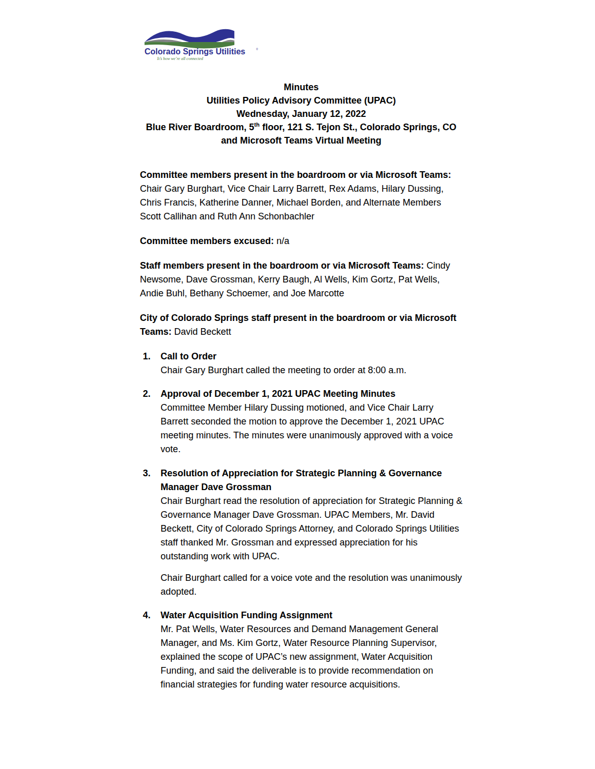Colorado Springs Utilities Colorado Springs Utilities ® It’s how we’re all connected
Minutes
Utilities Policy Advisory Committee (UPAC)
Wednesday, January 12, 2022
Blue River Boardroom, 5th floor, 121 S. Tejon St., Colorado Springs, CO
and Microsoft Teams Virtual Meeting
Committee members present in the boardroom or via Microsoft Teams: Chair Gary Burghart, Vice Chair Larry Barrett, Rex Adams, Hilary Dussing, Chris Francis, Katherine Danner, Michael Borden, and Alternate Members Scott Callihan and Ruth Ann Schonbachler
Committee members excused: n/a
Staff members present in the boardroom or via Microsoft Teams: Cindy Newsome, Dave Grossman, Kerry Baugh, Al Wells, Kim Gortz, Pat Wells, Andie Buhl, Bethany Schoemer, and Joe Marcotte
City of Colorado Springs staff present in the boardroom or via Microsoft Teams: David Beckett
Call to Order
Chair Gary Burghart called the meeting to order at 8:00 a.m.
Approval of December 1, 2021 UPAC Meeting Minutes
Committee Member Hilary Dussing motioned, and Vice Chair Larry Barrett seconded the motion to approve the December 1, 2021 UPAC meeting minutes. The minutes were unanimously approved with a voice vote.
Resolution of Appreciation for Strategic Planning & Governance Manager Dave Grossman
Chair Burghart read the resolution of appreciation for Strategic Planning & Governance Manager Dave Grossman. UPAC Members, Mr. David Beckett, City of Colorado Springs Attorney, and Colorado Springs Utilities staff thanked Mr. Grossman and expressed appreciation for his outstanding work with UPAC.
Chair Burghart called for a voice vote and the resolution was unanimously adopted.
Water Acquisition Funding Assignment
Mr. Pat Wells, Water Resources and Demand Management General Manager, and Ms. Kim Gortz, Water Resource Planning Supervisor, explained the scope of UPAC’s new assignment, Water Acquisition Funding, and said the deliverable is to provide recommendation on financial strategies for funding water resource acquisitions.